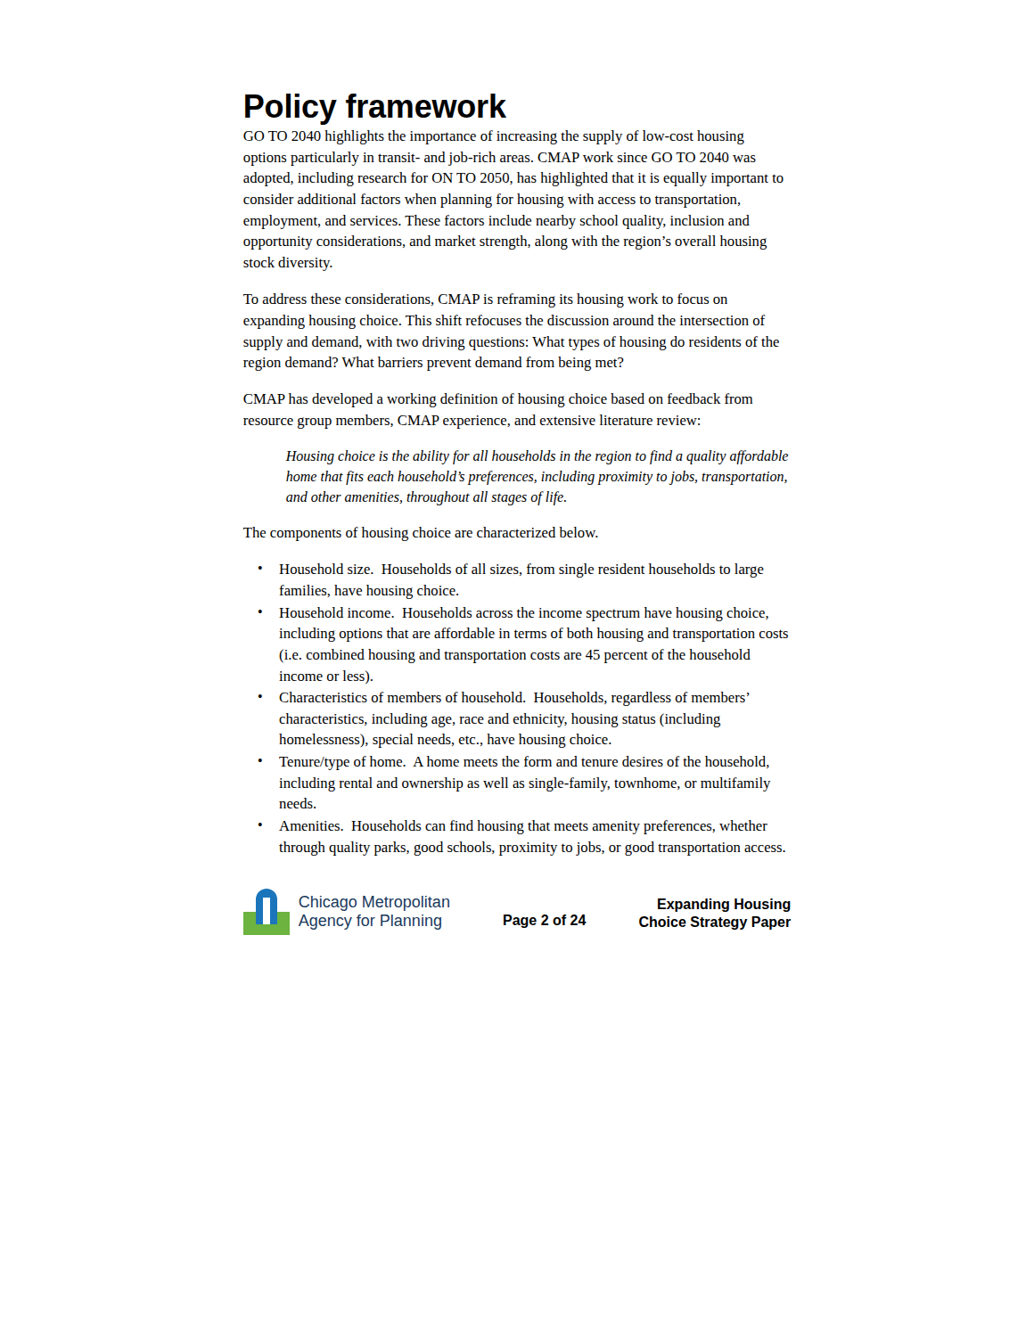Policy framework
GO TO 2040 highlights the importance of increasing the supply of low-cost housing options particularly in transit- and job-rich areas. CMAP work since GO TO 2040 was adopted, including research for ON TO 2050, has highlighted that it is equally important to consider additional factors when planning for housing with access to transportation, employment, and services. These factors include nearby school quality, inclusion and opportunity considerations, and market strength, along with the region’s overall housing stock diversity.
To address these considerations, CMAP is reframing its housing work to focus on expanding housing choice. This shift refocuses the discussion around the intersection of supply and demand, with two driving questions: What types of housing do residents of the region demand? What barriers prevent demand from being met?
CMAP has developed a working definition of housing choice based on feedback from resource group members, CMAP experience, and extensive literature review:
Housing choice is the ability for all households in the region to find a quality affordable home that fits each household’s preferences, including proximity to jobs, transportation, and other amenities, throughout all stages of life.
The components of housing choice are characterized below.
Household size. Households of all sizes, from single resident households to large families, have housing choice.
Household income. Households across the income spectrum have housing choice, including options that are affordable in terms of both housing and transportation costs (i.e. combined housing and transportation costs are 45 percent of the household income or less).
Characteristics of members of household. Households, regardless of members’ characteristics, including age, race and ethnicity, housing status (including homelessness), special needs, etc., have housing choice.
Tenure/type of home. A home meets the form and tenure desires of the household, including rental and ownership as well as single-family, townhome, or multifamily needs.
Amenities. Households can find housing that meets amenity preferences, whether through quality parks, good schools, proximity to jobs, or good transportation access.
Chicago Metropolitan
Agency for Planning
Page 2 of 24
Expanding Housing
Choice Strategy Paper